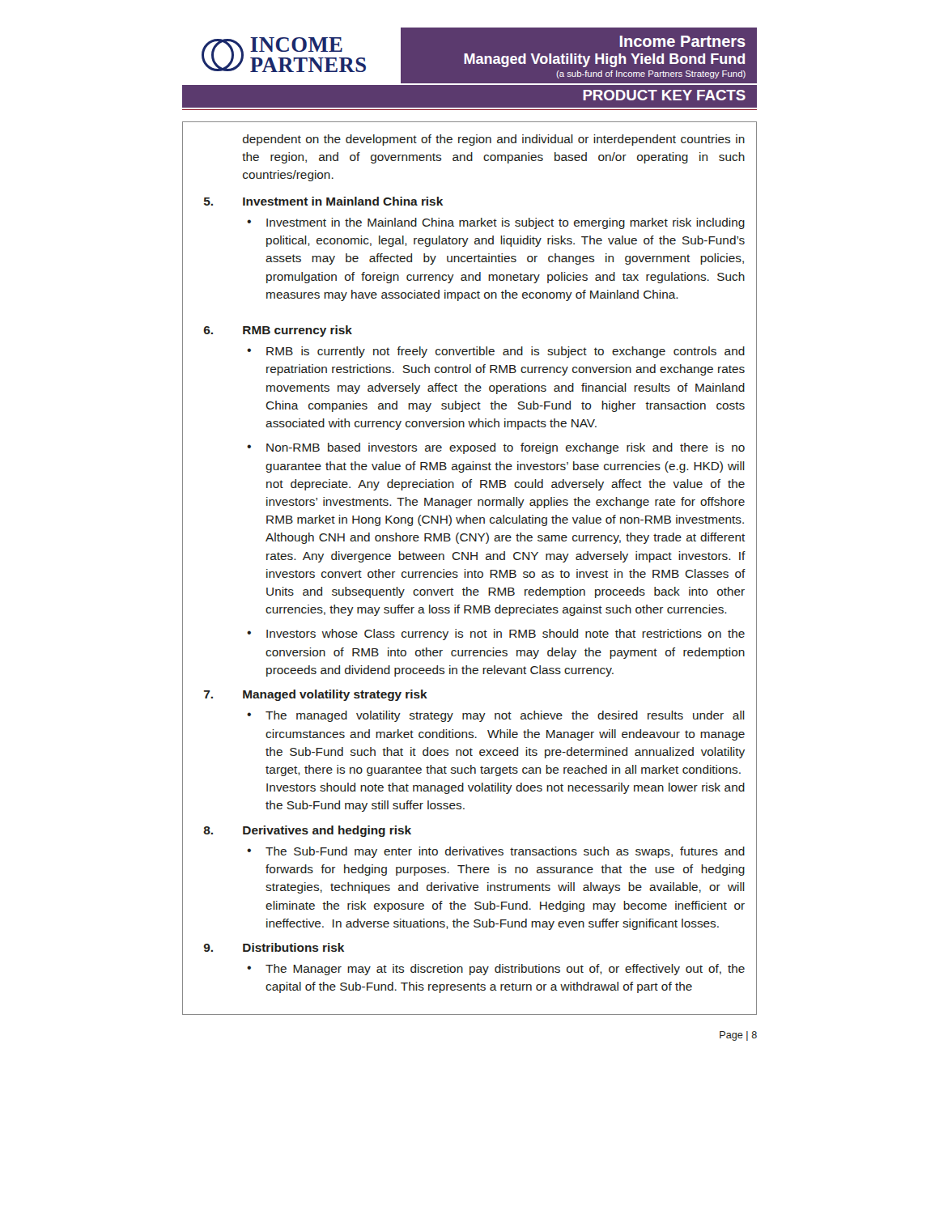INCOME PARTNERS
Income Partners
Managed Volatility High Yield Bond Fund
(a sub-fund of Income Partners Strategy Fund)
PRODUCT KEY FACTS
dependent on the development of the region and individual or interdependent countries in the region, and of governments and companies based on/or operating in such countries/region.
5. Investment in Mainland China risk
Investment in the Mainland China market is subject to emerging market risk including political, economic, legal, regulatory and liquidity risks. The value of the Sub-Fund’s assets may be affected by uncertainties or changes in government policies, promulgation of foreign currency and monetary policies and tax regulations. Such measures may have associated impact on the economy of Mainland China.
6. RMB currency risk
RMB is currently not freely convertible and is subject to exchange controls and repatriation restrictions. Such control of RMB currency conversion and exchange rates movements may adversely affect the operations and financial results of Mainland China companies and may subject the Sub-Fund to higher transaction costs associated with currency conversion which impacts the NAV.
Non-RMB based investors are exposed to foreign exchange risk and there is no guarantee that the value of RMB against the investors’ base currencies (e.g. HKD) will not depreciate. Any depreciation of RMB could adversely affect the value of the investors’ investments. The Manager normally applies the exchange rate for offshore RMB market in Hong Kong (CNH) when calculating the value of non-RMB investments. Although CNH and onshore RMB (CNY) are the same currency, they trade at different rates. Any divergence between CNH and CNY may adversely impact investors. If investors convert other currencies into RMB so as to invest in the RMB Classes of Units and subsequently convert the RMB redemption proceeds back into other currencies, they may suffer a loss if RMB depreciates against such other currencies.
Investors whose Class currency is not in RMB should note that restrictions on the conversion of RMB into other currencies may delay the payment of redemption proceeds and dividend proceeds in the relevant Class currency.
7. Managed volatility strategy risk
The managed volatility strategy may not achieve the desired results under all circumstances and market conditions. While the Manager will endeavour to manage the Sub-Fund such that it does not exceed its pre-determined annualized volatility target, there is no guarantee that such targets can be reached in all market conditions. Investors should note that managed volatility does not necessarily mean lower risk and the Sub-Fund may still suffer losses.
8. Derivatives and hedging risk
The Sub-Fund may enter into derivatives transactions such as swaps, futures and forwards for hedging purposes. There is no assurance that the use of hedging strategies, techniques and derivative instruments will always be available, or will eliminate the risk exposure of the Sub-Fund. Hedging may become inefficient or ineffective. In adverse situations, the Sub-Fund may even suffer significant losses.
9. Distributions risk
The Manager may at its discretion pay distributions out of, or effectively out of, the capital of the Sub-Fund. This represents a return or a withdrawal of part of the
Page | 8